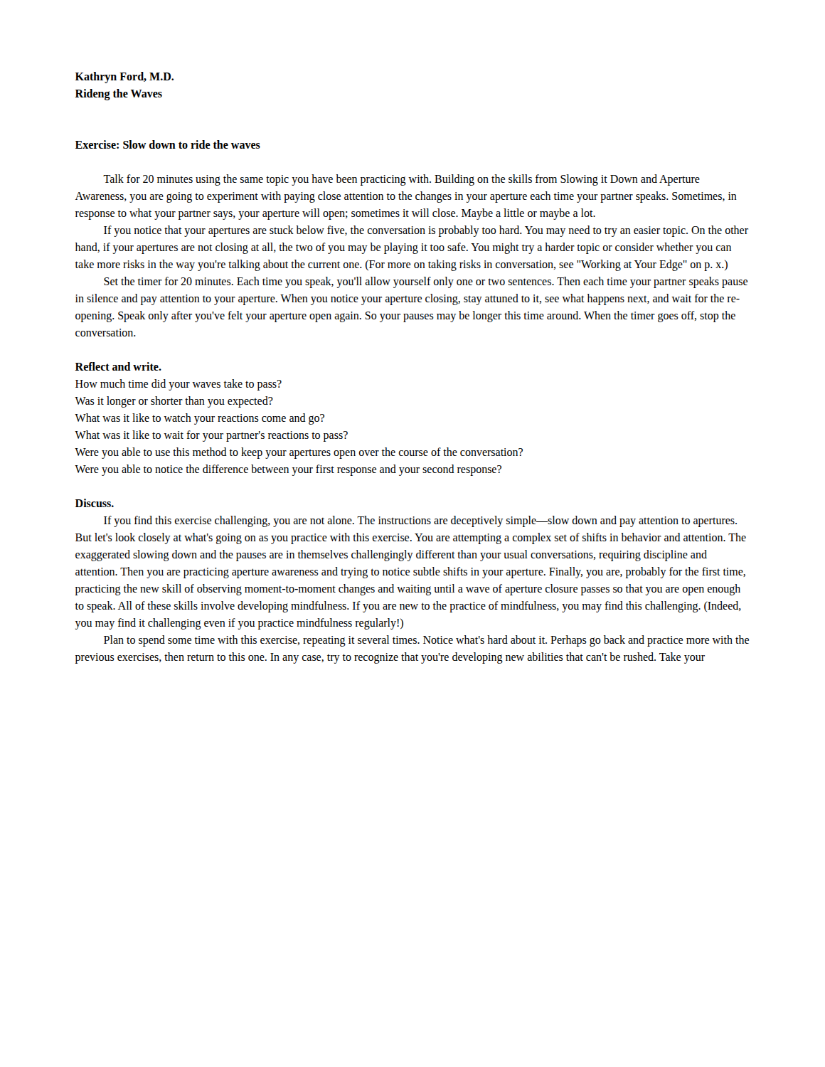Kathryn Ford, M.D.
Rideng the Waves
Exercise: Slow down to ride the waves
Talk for 20 minutes using the same topic you have been practicing with. Building on the skills from Slowing it Down and Aperture Awareness, you are going to experiment with paying close attention to the changes in your aperture each time your partner speaks. Sometimes, in response to what your partner says, your aperture will open; sometimes it will close. Maybe a little or maybe a lot.
If you notice that your apertures are stuck below five, the conversation is probably too hard. You may need to try an easier topic. On the other hand, if your apertures are not closing at all, the two of you may be playing it too safe. You might try a harder topic or consider whether you can take more risks in the way you're talking about the current one. (For more on taking risks in conversation, see "Working at Your Edge" on p. x.)
Set the timer for 20 minutes. Each time you speak, you'll allow yourself only one or two sentences. Then each time your partner speaks pause in silence and pay attention to your aperture. When you notice your aperture closing, stay attuned to it, see what happens next, and wait for the re-opening. Speak only after you've felt your aperture open again. So your pauses may be longer this time around. When the timer goes off, stop the conversation.
Reflect and write.
How much time did your waves take to pass?
Was it longer or shorter than you expected?
What was it like to watch your reactions come and go?
What was it like to wait for your partner's reactions to pass?
Were you able to use this method to keep your apertures open over the course of the conversation?
Were you able to notice the difference between your first response and your second response?
Discuss.
If you find this exercise challenging, you are not alone. The instructions are deceptively simple—slow down and pay attention to apertures. But let's look closely at what's going on as you practice with this exercise. You are attempting a complex set of shifts in behavior and attention. The exaggerated slowing down and the pauses are in themselves challengingly different than your usual conversations, requiring discipline and attention. Then you are practicing aperture awareness and trying to notice subtle shifts in your aperture. Finally, you are, probably for the first time, practicing the new skill of observing moment-to-moment changes and waiting until a wave of aperture closure passes so that you are open enough to speak. All of these skills involve developing mindfulness. If you are new to the practice of mindfulness, you may find this challenging. (Indeed, you may find it challenging even if you practice mindfulness regularly!)
Plan to spend some time with this exercise, repeating it several times. Notice what's hard about it. Perhaps go back and practice more with the previous exercises, then return to this one. In any case, try to recognize that you're developing new abilities that can't be rushed. Take your